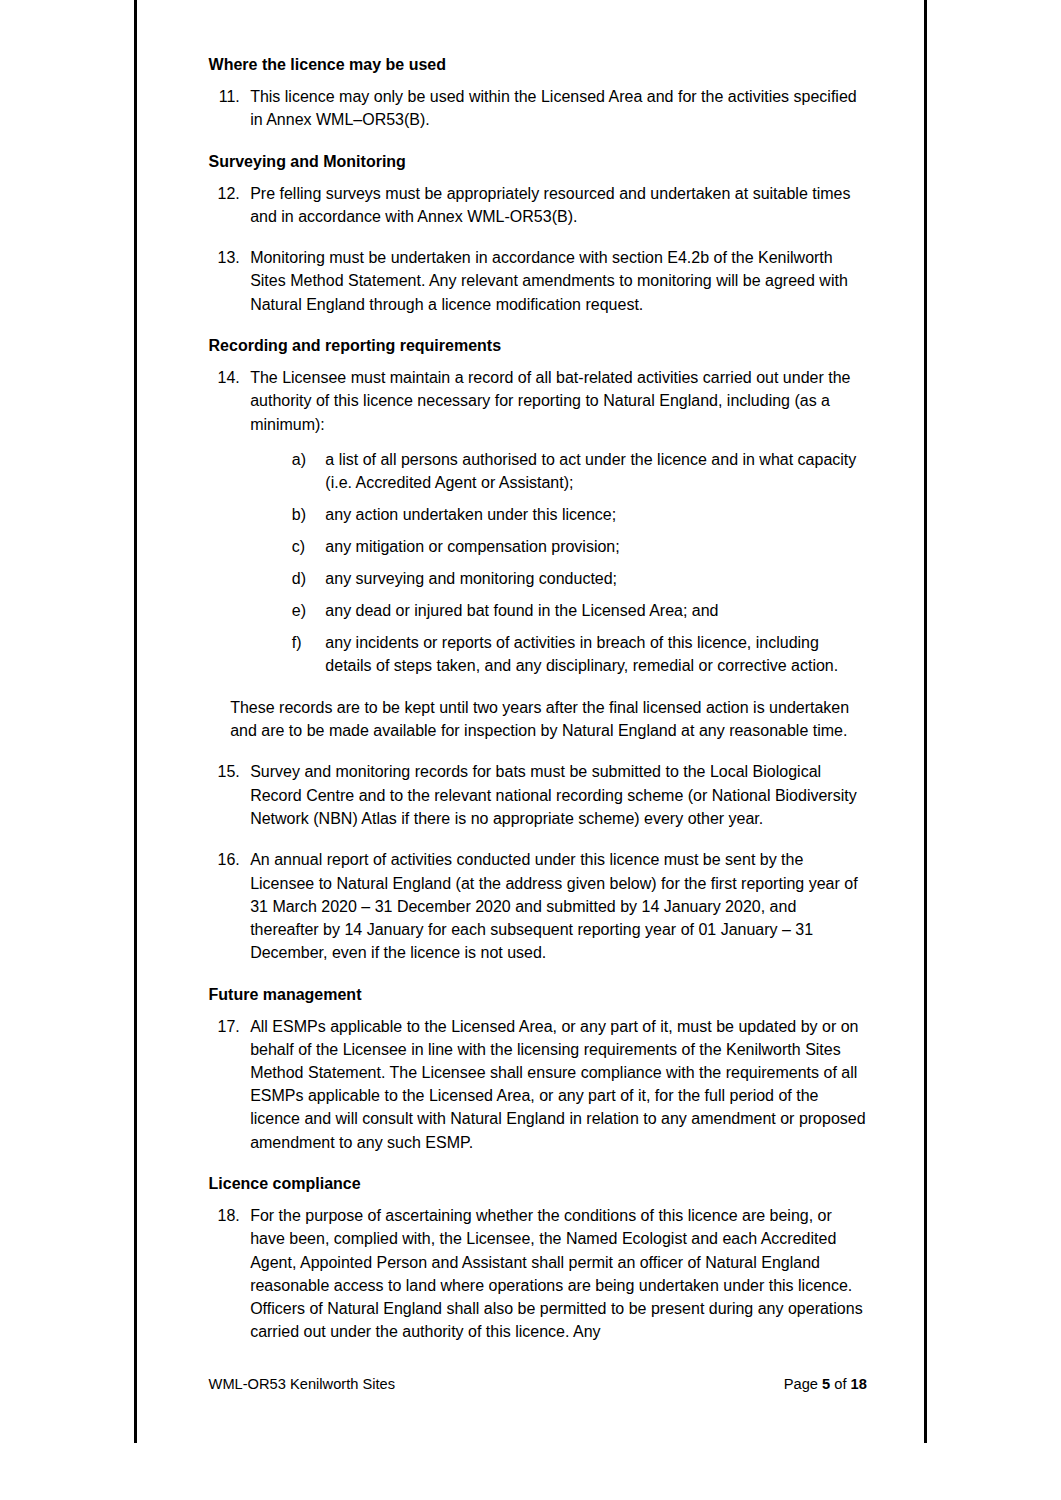Where the licence may be used
11. This licence may only be used within the Licensed Area and for the activities specified in Annex WML–OR53(B).
Surveying and Monitoring
12. Pre felling surveys must be appropriately resourced and undertaken at suitable times and in accordance with Annex WML-OR53(B).
13. Monitoring must be undertaken in accordance with section E4.2b of the Kenilworth Sites Method Statement. Any relevant amendments to monitoring will be agreed with Natural England through a licence modification request.
Recording and reporting requirements
14. The Licensee must maintain a record of all bat-related activities carried out under the authority of this licence necessary for reporting to Natural England, including (as a minimum):
a) a list of all persons authorised to act under the licence and in what capacity (i.e. Accredited Agent or Assistant);
b) any action undertaken under this licence;
c) any mitigation or compensation provision;
d) any surveying and monitoring conducted;
e) any dead or injured bat found in the Licensed Area; and
f) any incidents or reports of activities in breach of this licence, including details of steps taken, and any disciplinary, remedial or corrective action.
These records are to be kept until two years after the final licensed action is undertaken and are to be made available for inspection by Natural England at any reasonable time.
15. Survey and monitoring records for bats must be submitted to the Local Biological Record Centre and to the relevant national recording scheme (or National Biodiversity Network (NBN) Atlas if there is no appropriate scheme) every other year.
16. An annual report of activities conducted under this licence must be sent by the Licensee to Natural England (at the address given below) for the first reporting year of 31 March 2020 – 31 December 2020 and submitted by 14 January 2020, and thereafter by 14 January for each subsequent reporting year of 01 January – 31 December, even if the licence is not used.
Future management
17. All ESMPs applicable to the Licensed Area, or any part of it, must be updated by or on behalf of the Licensee in line with the licensing requirements of the Kenilworth Sites Method Statement. The Licensee shall ensure compliance with the requirements of all ESMPs applicable to the Licensed Area, or any part of it, for the full period of the licence and will consult with Natural England in relation to any amendment or proposed amendment to any such ESMP.
Licence compliance
18. For the purpose of ascertaining whether the conditions of this licence are being, or have been, complied with, the Licensee, the Named Ecologist and each Accredited Agent, Appointed Person and Assistant shall permit an officer of Natural England reasonable access to land where operations are being undertaken under this licence. Officers of Natural England shall also be permitted to be present during any operations carried out under the authority of this licence. Any
WML-OR53 Kenilworth Sites
Page 5 of 18